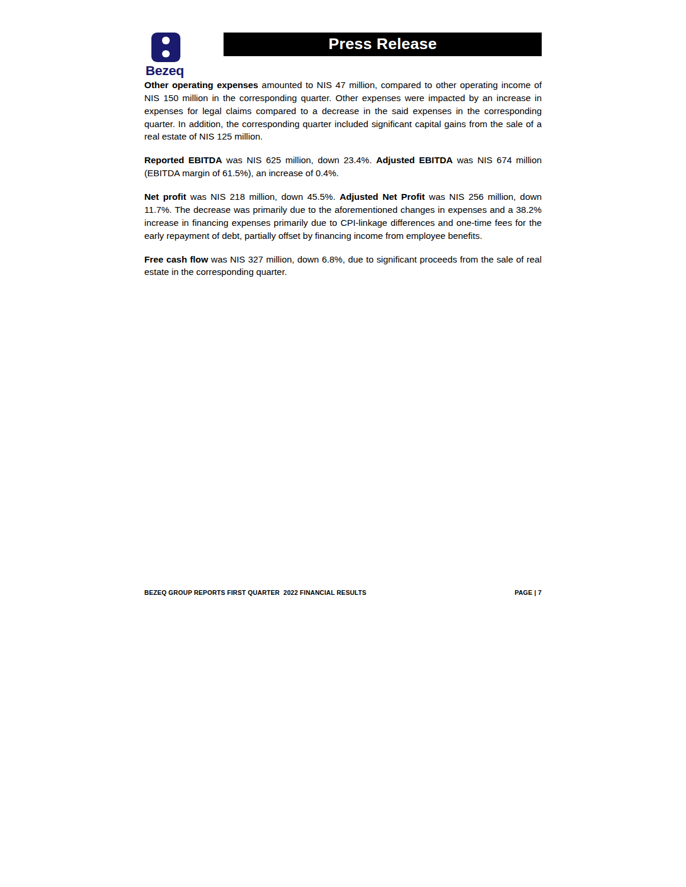Bezeq
Press Release
Other operating expenses amounted to NIS 47 million, compared to other operating income of NIS 150 million in the corresponding quarter. Other expenses were impacted by an increase in expenses for legal claims compared to a decrease in the said expenses in the corresponding quarter. In addition, the corresponding quarter included significant capital gains from the sale of a real estate of NIS 125 million.
Reported EBITDA was NIS 625 million, down 23.4%. Adjusted EBITDA was NIS 674 million (EBITDA margin of 61.5%), an increase of 0.4%.
Net profit was NIS 218 million, down 45.5%. Adjusted Net Profit was NIS 256 million, down 11.7%. The decrease was primarily due to the aforementioned changes in expenses and a 38.2% increase in financing expenses primarily due to CPI-linkage differences and one-time fees for the early repayment of debt, partially offset by financing income from employee benefits.
Free cash flow was NIS 327 million, down 6.8%, due to significant proceeds from the sale of real estate in the corresponding quarter.
BEZEQ GROUP REPORTS FIRST QUARTER 2022 FINANCIAL RESULTS PAGE | 7